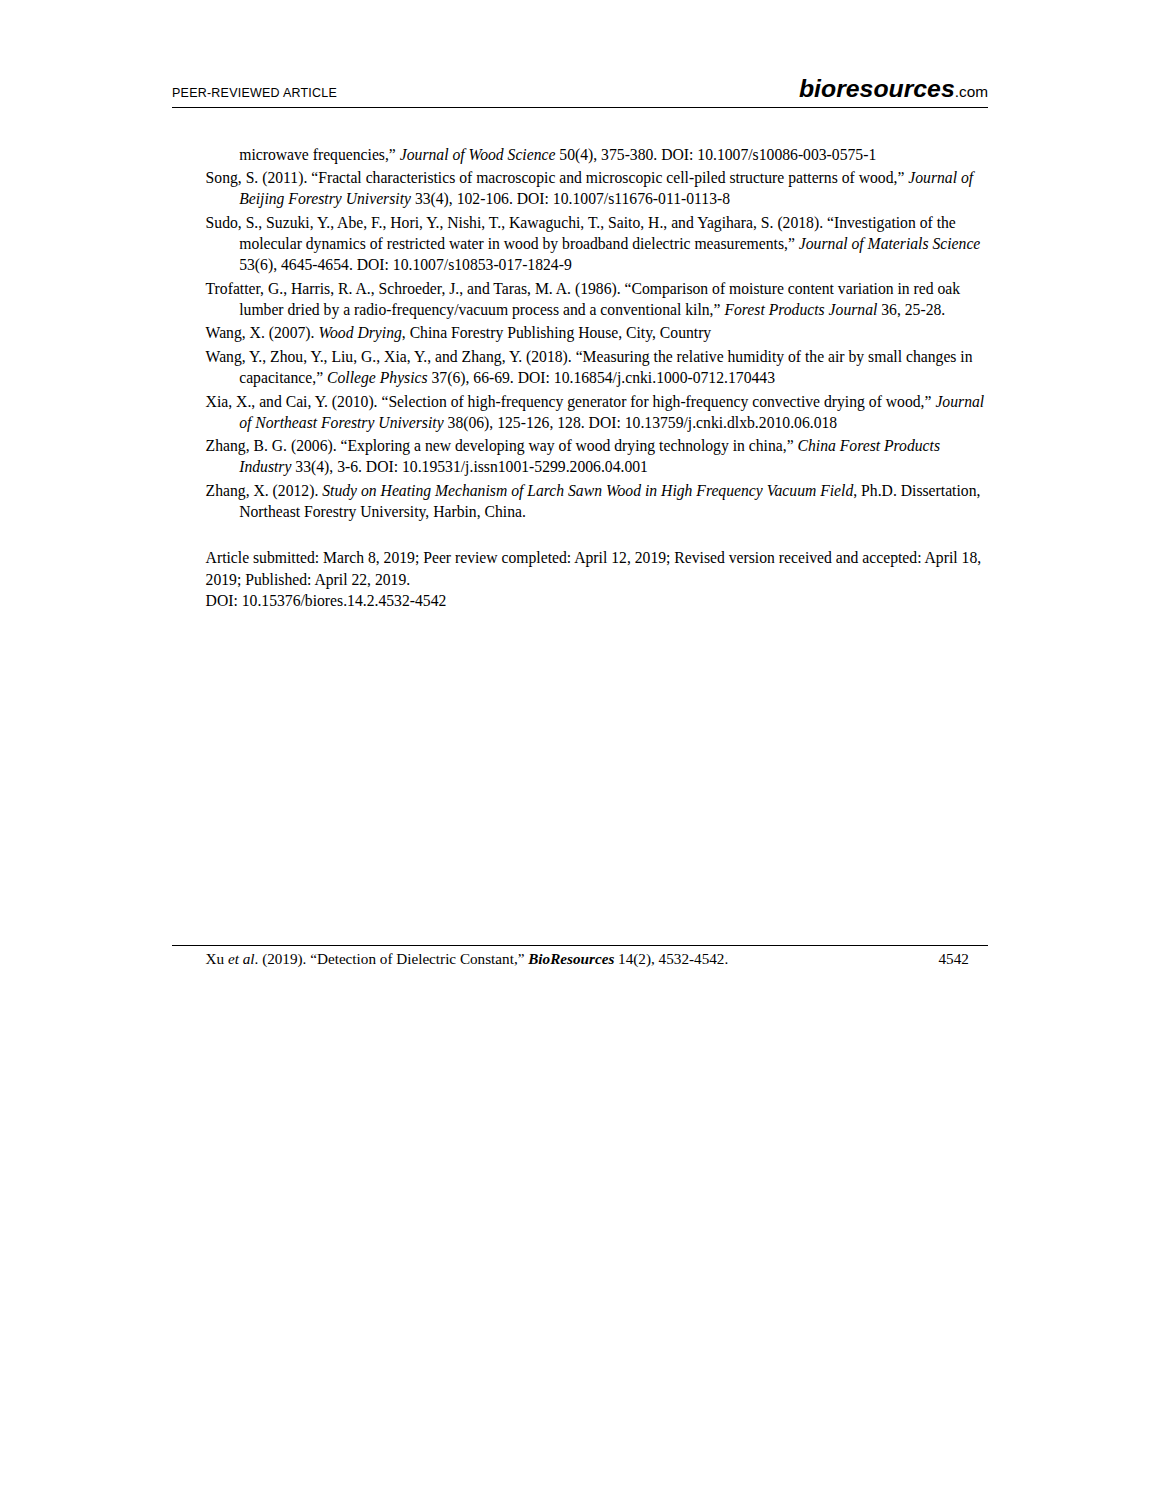PEER-REVIEWED ARTICLE
bioresources.com
microwave frequencies,” Journal of Wood Science 50(4), 375-380. DOI: 10.1007/s10086-003-0575-1
Song, S. (2011). “Fractal characteristics of macroscopic and microscopic cell-piled structure patterns of wood,” Journal of Beijing Forestry University 33(4), 102-106. DOI: 10.1007/s11676-011-0113-8
Sudo, S., Suzuki, Y., Abe, F., Hori, Y., Nishi, T., Kawaguchi, T., Saito, H., and Yagihara, S. (2018). “Investigation of the molecular dynamics of restricted water in wood by broadband dielectric measurements,” Journal of Materials Science 53(6), 4645-4654. DOI: 10.1007/s10853-017-1824-9
Trofatter, G., Harris, R. A., Schroeder, J., and Taras, M. A. (1986). “Comparison of moisture content variation in red oak lumber dried by a radio-frequency/vacuum process and a conventional kiln,” Forest Products Journal 36, 25-28.
Wang, X. (2007). Wood Drying, China Forestry Publishing House, City, Country
Wang, Y., Zhou, Y., Liu, G., Xia, Y., and Zhang, Y. (2018). “Measuring the relative humidity of the air by small changes in capacitance,” College Physics 37(6), 66-69. DOI: 10.16854/j.cnki.1000-0712.170443
Xia, X., and Cai, Y. (2010). “Selection of high-frequency generator for high-frequency convective drying of wood,” Journal of Northeast Forestry University 38(06), 125-126, 128. DOI: 10.13759/j.cnki.dlxb.2010.06.018
Zhang, B. G. (2006). “Exploring a new developing way of wood drying technology in china,” China Forest Products Industry 33(4), 3-6. DOI: 10.19531/j.issn1001-5299.2006.04.001
Zhang, X. (2012). Study on Heating Mechanism of Larch Sawn Wood in High Frequency Vacuum Field, Ph.D. Dissertation, Northeast Forestry University, Harbin, China.
Article submitted: March 8, 2019; Peer review completed: April 12, 2019; Revised version received and accepted: April 18, 2019; Published: April 22, 2019.
DOI: 10.15376/biores.14.2.4532-4542
Xu et al. (2019). “Detection of Dielectric Constant,” BioResources 14(2), 4532-4542.
4542